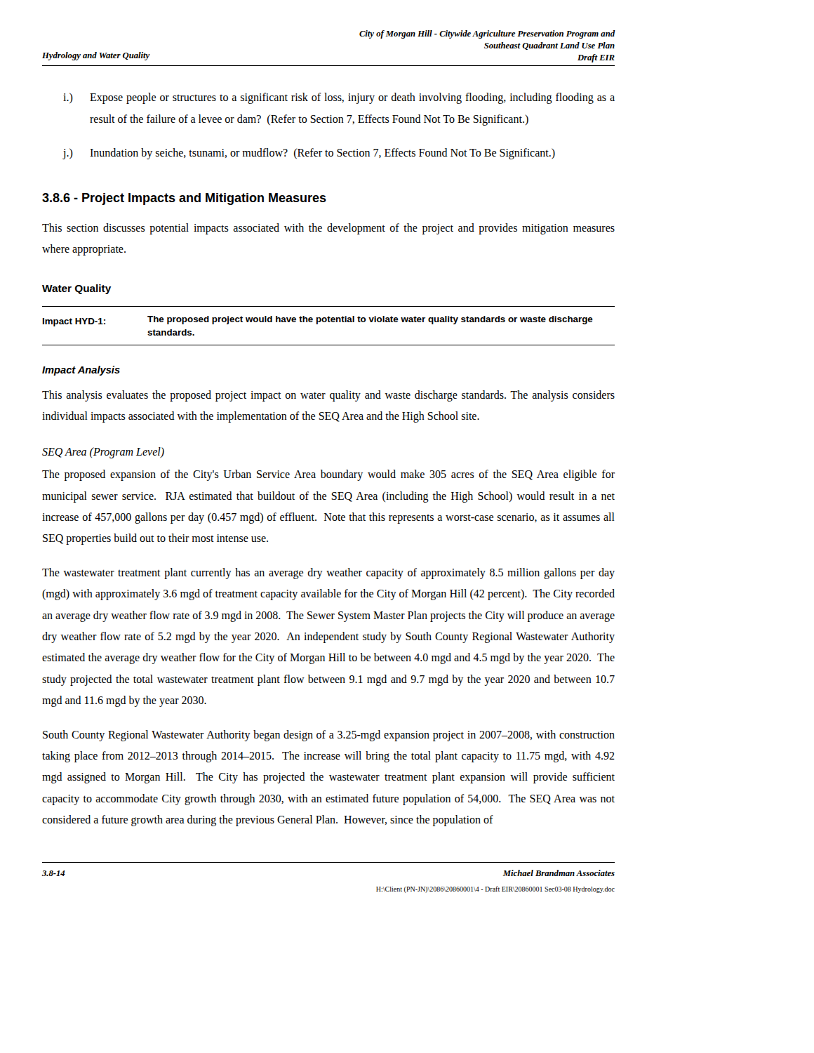Hydrology and Water Quality
City of Morgan Hill - Citywide Agriculture Preservation Program and
Southeast Quadrant Land Use Plan
Draft EIR
i.)
Expose people or structures to a significant risk of loss, injury or death involving flooding, including flooding as a result of the failure of a levee or dam? (Refer to Section 7, Effects Found Not To Be Significant.)
j.)
Inundation by seiche, tsunami, or mudflow? (Refer to Section 7, Effects Found Not To Be Significant.)
3.8.6 - Project Impacts and Mitigation Measures
This section discusses potential impacts associated with the development of the project and provides mitigation measures where appropriate.
Water Quality
| Impact HYD-1: | The proposed project would have the potential to violate water quality standards or waste discharge standards. |
Impact Analysis
This analysis evaluates the proposed project impact on water quality and waste discharge standards. The analysis considers individual impacts associated with the implementation of the SEQ Area and the High School site.
SEQ Area (Program Level)
The proposed expansion of the City's Urban Service Area boundary would make 305 acres of the SEQ Area eligible for municipal sewer service. RJA estimated that buildout of the SEQ Area (including the High School) would result in a net increase of 457,000 gallons per day (0.457 mgd) of effluent. Note that this represents a worst-case scenario, as it assumes all SEQ properties build out to their most intense use.
The wastewater treatment plant currently has an average dry weather capacity of approximately 8.5 million gallons per day (mgd) with approximately 3.6 mgd of treatment capacity available for the City of Morgan Hill (42 percent). The City recorded an average dry weather flow rate of 3.9 mgd in 2008. The Sewer System Master Plan projects the City will produce an average dry weather flow rate of 5.2 mgd by the year 2020. An independent study by South County Regional Wastewater Authority estimated the average dry weather flow for the City of Morgan Hill to be between 4.0 mgd and 4.5 mgd by the year 2020. The study projected the total wastewater treatment plant flow between 9.1 mgd and 9.7 mgd by the year 2020 and between 10.7 mgd and 11.6 mgd by the year 2030.
South County Regional Wastewater Authority began design of a 3.25-mgd expansion project in 2007–2008, with construction taking place from 2012–2013 through 2014–2015. The increase will bring the total plant capacity to 11.75 mgd, with 4.92 mgd assigned to Morgan Hill. The City has projected the wastewater treatment plant expansion will provide sufficient capacity to accommodate City growth through 2030, with an estimated future population of 54,000. The SEQ Area was not considered a future growth area during the previous General Plan. However, since the population of
3.8-14
Michael Brandman Associates
H:\Client (PN-JN)\2086\20860001\4 - Draft EIR\20860001 Sec03-08 Hydrology.doc